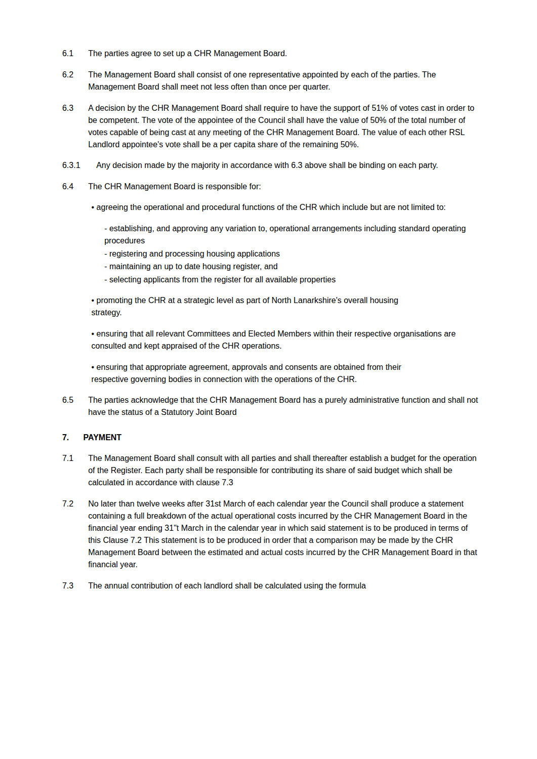6.1
The parties agree to set up a CHR Management Board.
6.2
The Management Board shall consist of one representative appointed by each of the parties. The Management Board shall meet not less often than once per quarter.
6.3
A decision by the CHR Management Board shall require to have the support of 51% of votes cast in order to be competent. The vote of the appointee of the Council shall have the value of 50% of the total number of votes capable of being cast at any meeting of the CHR Management Board. The value of each other RSL Landlord appointee's vote shall be a per capita share of the remaining 50%.
6.3.1
Any decision made by the majority in accordance with 6.3 above shall be binding on each party.
6.4
The CHR Management Board is responsible for:
• agreeing the operational and procedural functions of the CHR which include but are not limited to:
- establishing, and approving any variation to, operational arrangements including standard operating procedures
- registering and processing housing applications
- maintaining an up to date housing register, and
- selecting applicants from the register for all available properties
• promoting the CHR at a strategic level as part of North Lanarkshire's overall housing
strategy.
• ensuring that all relevant Committees and Elected Members within their respective organisations are consulted and kept appraised of the CHR operations.
• ensuring that appropriate agreement, approvals and consents are obtained from their
respective governing bodies in connection with the operations of the CHR.
6.5
The parties acknowledge that the CHR Management Board has a purely administrative function and shall not have the status of a Statutory Joint Board
7. PAYMENT
7.1
The Management Board shall consult with all parties and shall thereafter establish a budget for the operation of the Register. Each party shall be responsible for contributing its share of said budget which shall be calculated in accordance with clause 7.3
7.2
No later than twelve weeks after 31st March of each calendar year the Council shall produce a statement containing a full breakdown of the actual operational costs incurred by the CHR Management Board in the financial year ending 31"t March in the calendar year in which said statement is to be produced in terms of this Clause 7.2 This statement is to be produced in order that a comparison may be made by the CHR Management Board between the estimated and actual costs incurred by the CHR Management Board in that financial year.
7.3
The annual contribution of each landlord shall be calculated using the formula